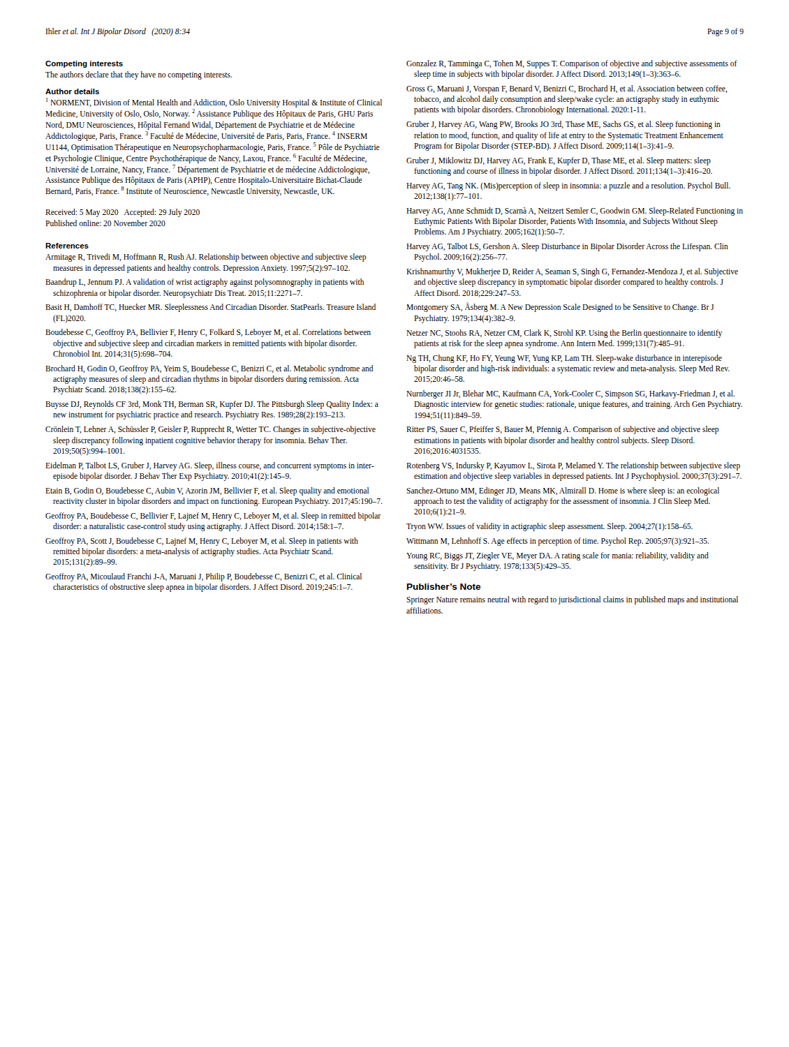Ihler et al. Int J Bipolar Disord (2020) 8:34
Page 9 of 9
Competing interests
The authors declare that they have no competing interests.
Author details
1 NORMENT, Division of Mental Health and Addiction, Oslo University Hospital & Institute of Clinical Medicine, University of Oslo, Oslo, Norway. 2 Assistance Publique des Hôpitaux de Paris, GHU Paris Nord, DMU Neurosciences, Hôpital Fernand Widal, Département de Psychiatrie et de Médecine Addictologique, Paris, France. 3 Faculté de Médecine, Université de Paris, Paris, France. 4 INSERM U1144, Optimisation Thérapeutique en Neuropsychopharmacologie, Paris, France. 5 Pôle de Psychiatrie et Psychologie Clinique, Centre Psychothérapique de Nancy, Laxou, France. 6 Faculté de Médecine, Université de Lorraine, Nancy, France. 7 Département de Psychiatrie et de médecine Addictologique, Assistance Publique des Hôpitaux de Paris (APHP), Centre Hospitalo-Universitaire Bichat-Claude Bernard, Paris, France. 8 Institute of Neuroscience, Newcastle University, Newcastle, UK.
Received: 5 May 2020 Accepted: 29 July 2020
Published online: 20 November 2020
References
Armitage R, Trivedi M, Hoffmann R, Rush AJ. Relationship between objective and subjective sleep measures in depressed patients and healthy controls. Depression Anxiety. 1997;5(2):97–102.
Baandrup L, Jennum PJ. A validation of wrist actigraphy against polysomnography in patients with schizophrenia or bipolar disorder. Neuropsychiatr Dis Treat. 2015;11:2271–7.
Basit H, Damhoff TC, Huecker MR. Sleeplessness And Circadian Disorder. StatPearls. Treasure Island (FL)2020.
Boudebesse C, Geoffroy PA, Bellivier F, Henry C, Folkard S, Leboyer M, et al. Correlations between objective and subjective sleep and circadian markers in remitted patients with bipolar disorder. Chronobiol Int. 2014;31(5):698–704.
Brochard H, Godin O, Geoffroy PA, Yeim S, Boudebesse C, Benizri C, et al. Metabolic syndrome and actigraphy measures of sleep and circadian rhythms in bipolar disorders during remission. Acta Psychiatr Scand. 2018;138(2):155–62.
Buysse DJ, Reynolds CF 3rd, Monk TH, Berman SR, Kupfer DJ. The Pittsburgh Sleep Quality Index: a new instrument for psychiatric practice and research. Psychiatry Res. 1989;28(2):193–213.
Crönlein T, Lehner A, Schüssler P, Geisler P, Rupprecht R, Wetter TC. Changes in subjective-objective sleep discrepancy following inpatient cognitive behavior therapy for insomnia. Behav Ther. 2019;50(5):994–1001.
Eidelman P, Talbot LS, Gruber J, Harvey AG. Sleep, illness course, and concurrent symptoms in inter-episode bipolar disorder. J Behav Ther Exp Psychiatry. 2010;41(2):145–9.
Etain B, Godin O, Boudebesse C, Aubin V, Azorin JM, Bellivier F, et al. Sleep quality and emotional reactivity cluster in bipolar disorders and impact on functioning. European Psychiatry. 2017;45:190–7.
Geoffroy PA, Boudebesse C, Bellivier F, Lajnef M, Henry C, Leboyer M, et al. Sleep in remitted bipolar disorder: a naturalistic case-control study using actigraphy. J Affect Disord. 2014;158:1–7.
Geoffroy PA, Scott J, Boudebesse C, Lajnef M, Henry C, Leboyer M, et al. Sleep in patients with remitted bipolar disorders: a meta-analysis of actigraphy studies. Acta Psychiatr Scand. 2015;131(2):89–99.
Geoffroy PA, Micoulaud Franchi J-A, Maruani J, Philip P, Boudebesse C, Benizri C, et al. Clinical characteristics of obstructive sleep apnea in bipolar disorders. J Affect Disord. 2019;245:1–7.
Gonzalez R, Tamminga C, Tohen M, Suppes T. Comparison of objective and subjective assessments of sleep time in subjects with bipolar disorder. J Affect Disord. 2013;149(1–3):363–6.
Gross G, Maruani J, Vorspan F, Benard V, Benizri C, Brochard H, et al. Association between coffee, tobacco, and alcohol daily consumption and sleep/wake cycle: an actigraphy study in euthymic patients with bipolar disorders. Chronobiology International. 2020:1-11.
Gruber J, Harvey AG, Wang PW, Brooks JO 3rd, Thase ME, Sachs GS, et al. Sleep functioning in relation to mood, function, and quality of life at entry to the Systematic Treatment Enhancement Program for Bipolar Disorder (STEP-BD). J Affect Disord. 2009;114(1–3):41–9.
Gruber J, Miklowitz DJ, Harvey AG, Frank E, Kupfer D, Thase ME, et al. Sleep matters: sleep functioning and course of illness in bipolar disorder. J Affect Disord. 2011;134(1–3):416–20.
Harvey AG, Tang NK. (Mis)perception of sleep in insomnia: a puzzle and a resolution. Psychol Bull. 2012;138(1):77–101.
Harvey AG, Anne Schmidt D, Scarnà A, Neitzert Semler C, Goodwin GM. Sleep-Related Functioning in Euthymic Patients With Bipolar Disorder, Patients With Insomnia, and Subjects Without Sleep Problems. Am J Psychiatry. 2005;162(1):50–7.
Harvey AG, Talbot LS, Gershon A. Sleep Disturbance in Bipolar Disorder Across the Lifespan. Clin Psychol. 2009;16(2):256–77.
Krishnamurthy V, Mukherjee D, Reider A, Seaman S, Singh G, Fernandez-Mendoza J, et al. Subjective and objective sleep discrepancy in symptomatic bipolar disorder compared to healthy controls. J Affect Disord. 2018;229:247–53.
Montgomery SA, Åsberg M. A New Depression Scale Designed to be Sensitive to Change. Br J Psychiatry. 1979;134(4):382–9.
Netzer NC, Stoohs RA, Netzer CM, Clark K, Strohl KP. Using the Berlin questionnaire to identify patients at risk for the sleep apnea syndrome. Ann Intern Med. 1999;131(7):485–91.
Ng TH, Chung KF, Ho FY, Yeung WF, Yung KP, Lam TH. Sleep-wake disturbance in interepisode bipolar disorder and high-risk individuals: a systematic review and meta-analysis. Sleep Med Rev. 2015;20:46–58.
Nurnberger JI Jr, Blehar MC, Kaufmann CA, York-Cooler C, Simpson SG, Harkavy-Friedman J, et al. Diagnostic interview for genetic studies: rationale, unique features, and training. Arch Gen Psychiatry. 1994;51(11):849–59.
Ritter PS, Sauer C, Pfeiffer S, Bauer M, Pfennig A. Comparison of subjective and objective sleep estimations in patients with bipolar disorder and healthy control subjects. Sleep Disord. 2016;2016:4031535.
Rotenberg VS, Indursky P, Kayumov L, Sirota P, Melamed Y. The relationship between subjective sleep estimation and objective sleep variables in depressed patients. Int J Psychophysiol. 2000;37(3):291–7.
Sanchez-Ortuno MM, Edinger JD, Means MK, Almirall D. Home is where sleep is: an ecological approach to test the validity of actigraphy for the assessment of insomnia. J Clin Sleep Med. 2010;6(1):21–9.
Tryon WW. Issues of validity in actigraphic sleep assessment. Sleep. 2004;27(1):158–65.
Wittmann M, Lehnhoff S. Age effects in perception of time. Psychol Rep. 2005;97(3):921–35.
Young RC, Biggs JT, Ziegler VE, Meyer DA. A rating scale for mania: reliability, validity and sensitivity. Br J Psychiatry. 1978;133(5):429–35.
Publisher’s Note
Springer Nature remains neutral with regard to jurisdictional claims in published maps and institutional affiliations.